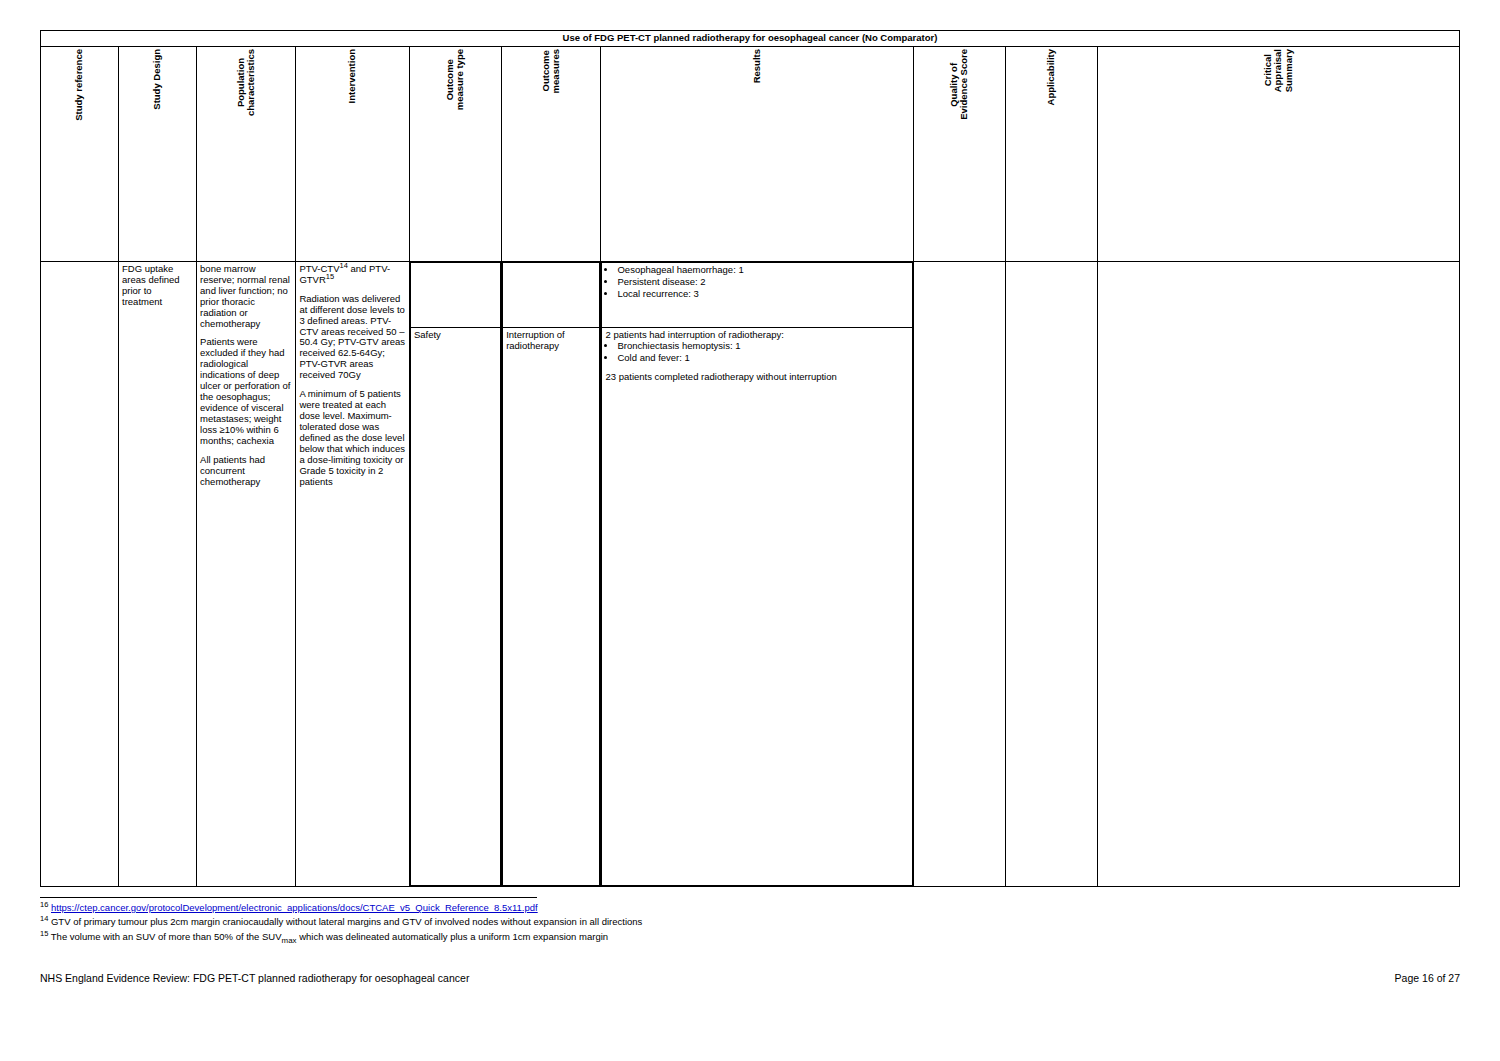| Use of FDG PET-CT planned radiotherapy for oesophageal cancer (No Comparator) |
| --- |
| Study reference | Study Design | Population characteristics | Intervention | Outcome measure type | Outcome measures | Results | Quality of Evidence Score | Applicability | Critical Appraisal Summary |
| | FDG uptake areas defined prior to treatment | bone marrow reserve; normal renal and liver function; no prior thoracic radiation or chemotherapy Patients were excluded if they had radiological indications of deep ulcer or perforation of the oesophagus; evidence of visceral metastases; weight loss ≥10% within 6 months; cachexia All patients had concurrent chemotherapy | PTV-CTV 14 and PTV-GTVR 15 Radiation was delivered at different dose levels to 3 defined areas. PTV-CTV areas received 50 – 50.4 Gy; PTV-GTV areas received 62.5-64Gy; PTV-GTVR areas received 70Gy A minimum of 5 patients were treated at each dose level. Maximum-tolerated dose was defined as the dose level below that which induces a dose-limiting toxicity or Grade 5 toxicity in 2 patients | / Safety / | / Interruption of radiotherapy / | / Oesophageal haemorrhage: 1 Persistent disease: 2 Local recurrence: 3 / / 2 patients had interruption of radiotherapy: Bronchiectasis hemoptysis: 1 Cold and fever: 1 23 patients completed radiotherapy without interruption / | | | |
16 https://ctep.cancer.gov/protocolDevelopment/electronic_applications/docs/CTCAE_v5_Quick_Reference_8.5x11.pdf
14 GTV of primary tumour plus 2cm margin craniocaudally without lateral margins and GTV of involved nodes without expansion in all directions
15 The volume with an SUV of more than 50% of the SUVmax which was delineated automatically plus a uniform 1cm expansion margin
NHS England Evidence Review: FDG PET-CT planned radiotherapy for oesophageal cancer
Page 16 of 27